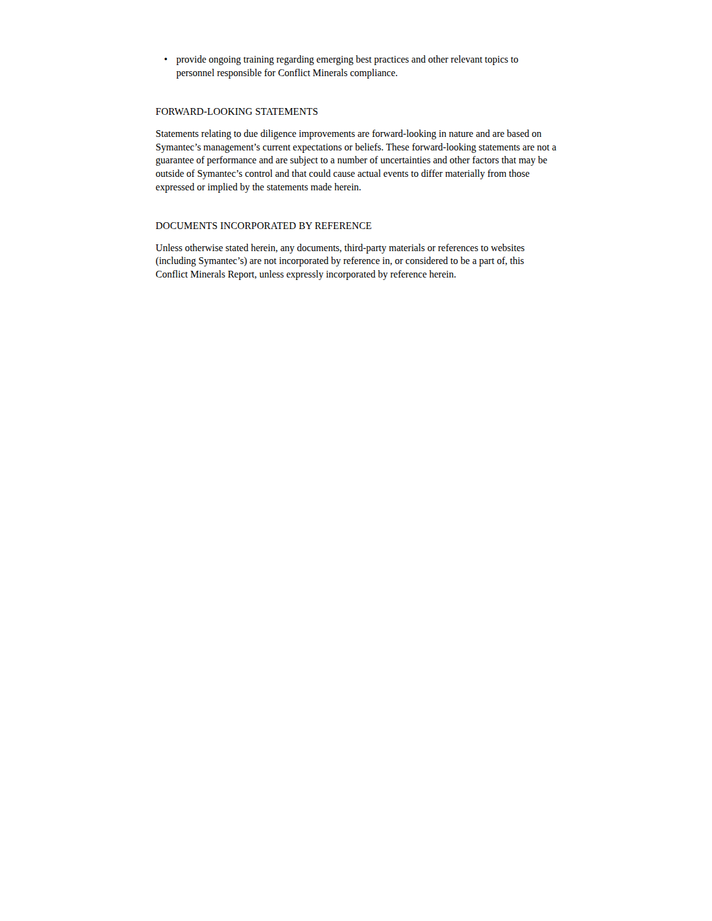provide ongoing training regarding emerging best practices and other relevant topics to personnel responsible for Conflict Minerals compliance.
FORWARD-LOOKING STATEMENTS
Statements relating to due diligence improvements are forward-looking in nature and are based on Symantec’s management’s current expectations or beliefs. These forward-looking statements are not a guarantee of performance and are subject to a number of uncertainties and other factors that may be outside of Symantec’s control and that could cause actual events to differ materially from those expressed or implied by the statements made herein.
DOCUMENTS INCORPORATED BY REFERENCE
Unless otherwise stated herein, any documents, third-party materials or references to websites (including Symantec’s) are not incorporated by reference in, or considered to be a part of, this Conflict Minerals Report, unless expressly incorporated by reference herein.